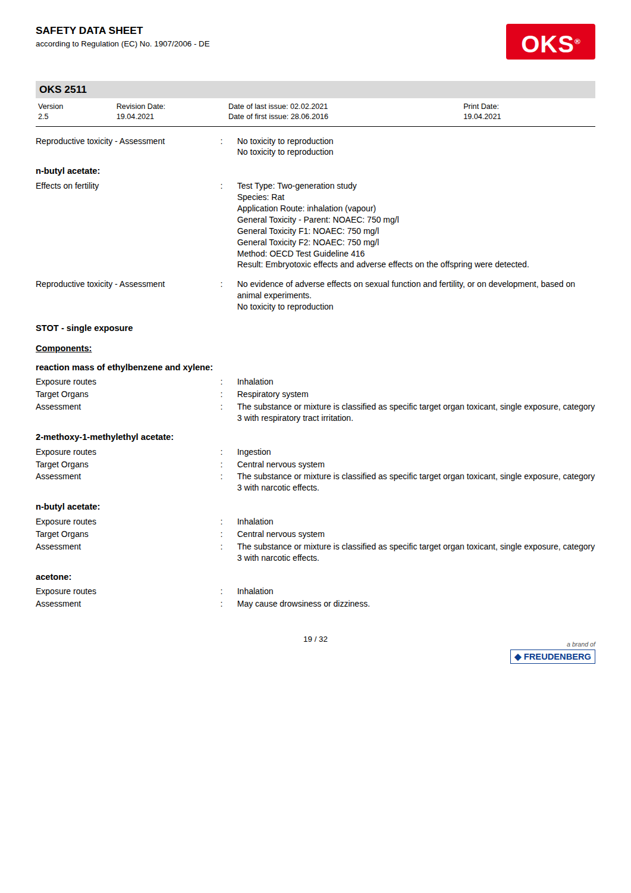SAFETY DATA SHEET
according to Regulation (EC) No. 1907/2006 - DE
OKS®
OKS 2511
| Version 2.5 | Revision Date: 19.04.2021 | Date of last issue: 02.02.2021 Date of first issue: 28.06.2016 | Print Date: 19.04.2021 |
| Reproductive toxicity - Assessment | : | No toxicity to reproduction No toxicity to reproduction |
n-butyl acetate:
| Effects on fertility | : | Test Type: Two-generation study Species: Rat Application Route: inhalation (vapour) General Toxicity - Parent: NOAEC: 750 mg/l General Toxicity F1: NOAEC: 750 mg/l General Toxicity F2: NOAEC: 750 mg/l Method: OECD Test Guideline 416 Result: Embryotoxic effects and adverse effects on the offspring were detected. |
| Reproductive toxicity - Assessment | : | No evidence of adverse effects on sexual function and fertility, or on development, based on animal experiments. No toxicity to reproduction |
STOT - single exposure
Components:
reaction mass of ethylbenzene and xylene:
| Exposure routes | : | Inhalation |
| Target Organs | : | Respiratory system |
| Assessment | : | The substance or mixture is classified as specific target organ toxicant, single exposure, category 3 with respiratory tract irritation. |
2-methoxy-1-methylethyl acetate:
| Exposure routes | : | Ingestion |
| Target Organs | : | Central nervous system |
| Assessment | : | The substance or mixture is classified as specific target organ toxicant, single exposure, category 3 with narcotic effects. |
n-butyl acetate:
| Exposure routes | : | Inhalation |
| Target Organs | : | Central nervous system |
| Assessment | : | The substance or mixture is classified as specific target organ toxicant, single exposure, category 3 with narcotic effects. |
acetone:
| Exposure routes | : | Inhalation |
| Assessment | : | May cause drowsiness or dizziness. |
19 / 32
a brand of
◆FREUDENBERG